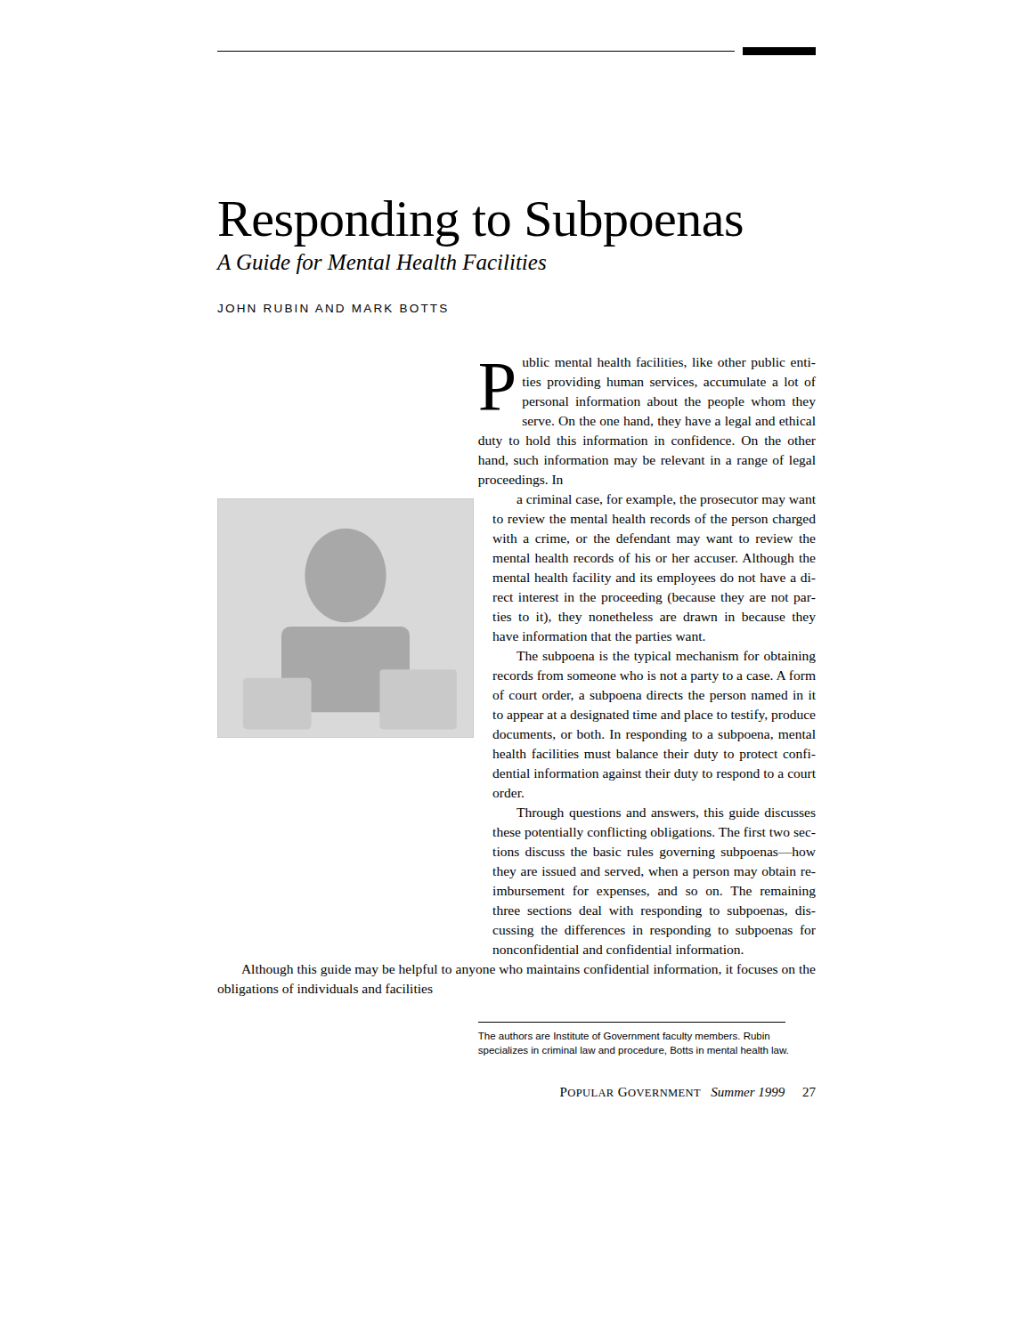Responding to Subpoenas
A Guide for Mental Health Facilities
JOHN RUBIN AND MARK BOTTS
Public mental health facilities, like other public entities providing human services, accumulate a lot of personal information about the people whom they serve. On the one hand, they have a legal and ethical duty to hold this information in confidence. On the other hand, such information may be relevant in a range of legal proceedings. In
a criminal case, for example, the prosecutor may want to review the mental health records of the person charged with a crime, or the defendant may want to review the mental health records of his or her accuser. Although the mental health facility and its employees do not have a direct interest in the proceeding (because they are not parties to it), they nonetheless are drawn in because they have information that the parties want.
The subpoena is the typical mechanism for obtaining records from someone who is not a party to a case. A form of court order, a subpoena directs the person named in it to appear at a designated time and place to testify, produce documents, or both. In responding to a subpoena, mental health facilities must balance their duty to protect confidential information against their duty to respond to a court order.
Through questions and answers, this guide discusses these potentially conflicting obligations. The first two sections discuss the basic rules governing subpoenas—how they are issued and served, when a person may obtain reimbursement for expenses, and so on. The remaining three sections deal with responding to subpoenas, discussing the differences in responding to subpoenas for nonconfidential and confidential information.
Although this guide may be helpful to anyone who maintains confidential information, it focuses on the obligations of individuals and facilities
The authors are Institute of Government faculty members. Rubin specializes in criminal law and procedure, Botts in mental health law.
POPULAR GOVERNMENT Summer 1999 27